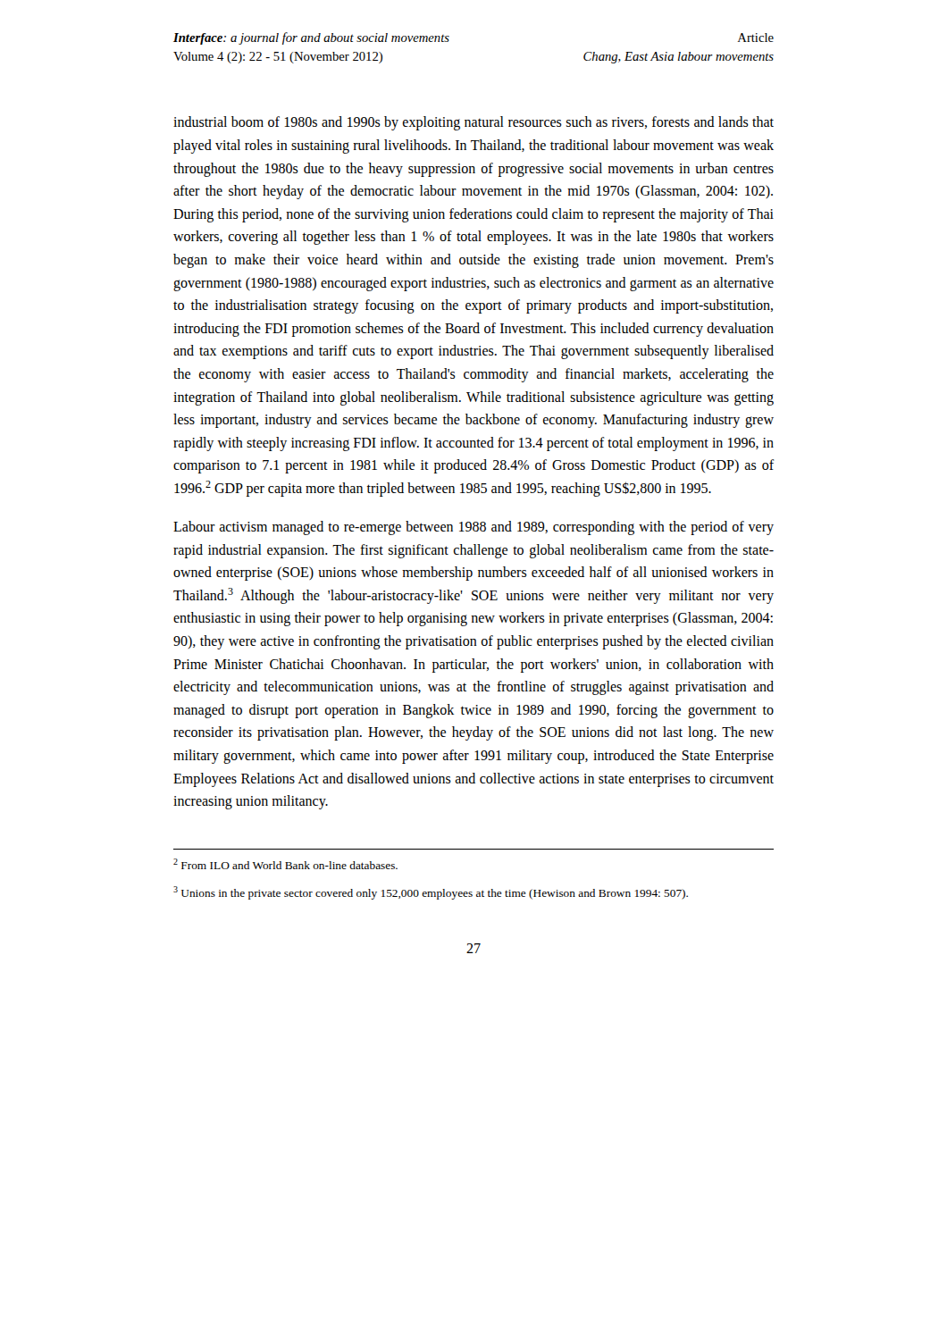Interface: a journal for and about social movements
Volume 4 (2): 22 - 51 (November 2012)
Article
Chang, East Asia labour movements
industrial boom of 1980s and 1990s by exploiting natural resources such as rivers, forests and lands that played vital roles in sustaining rural livelihoods. In Thailand, the traditional labour movement was weak throughout the 1980s due to the heavy suppression of progressive social movements in urban centres after the short heyday of the democratic labour movement in the mid 1970s (Glassman, 2004: 102). During this period, none of the surviving union federations could claim to represent the majority of Thai workers, covering all together less than 1 % of total employees. It was in the late 1980s that workers began to make their voice heard within and outside the existing trade union movement. Prem's government (1980-1988) encouraged export industries, such as electronics and garment as an alternative to the industrialisation strategy focusing on the export of primary products and import-substitution, introducing the FDI promotion schemes of the Board of Investment. This included currency devaluation and tax exemptions and tariff cuts to export industries. The Thai government subsequently liberalised the economy with easier access to Thailand's commodity and financial markets, accelerating the integration of Thailand into global neoliberalism. While traditional subsistence agriculture was getting less important, industry and services became the backbone of economy. Manufacturing industry grew rapidly with steeply increasing FDI inflow. It accounted for 13.4 percent of total employment in 1996, in comparison to 7.1 percent in 1981 while it produced 28.4% of Gross Domestic Product (GDP) as of 1996.2 GDP per capita more than tripled between 1985 and 1995, reaching US$2,800 in 1995.
Labour activism managed to re-emerge between 1988 and 1989, corresponding with the period of very rapid industrial expansion. The first significant challenge to global neoliberalism came from the state-owned enterprise (SOE) unions whose membership numbers exceeded half of all unionised workers in Thailand.3 Although the 'labour-aristocracy-like' SOE unions were neither very militant nor very enthusiastic in using their power to help organising new workers in private enterprises (Glassman, 2004: 90), they were active in confronting the privatisation of public enterprises pushed by the elected civilian Prime Minister Chatichai Choonhavan. In particular, the port workers' union, in collaboration with electricity and telecommunication unions, was at the frontline of struggles against privatisation and managed to disrupt port operation in Bangkok twice in 1989 and 1990, forcing the government to reconsider its privatisation plan. However, the heyday of the SOE unions did not last long. The new military government, which came into power after 1991 military coup, introduced the State Enterprise Employees Relations Act and disallowed unions and collective actions in state enterprises to circumvent increasing union militancy.
2 From ILO and World Bank on-line databases.
3 Unions in the private sector covered only 152,000 employees at the time (Hewison and Brown 1994: 507).
27